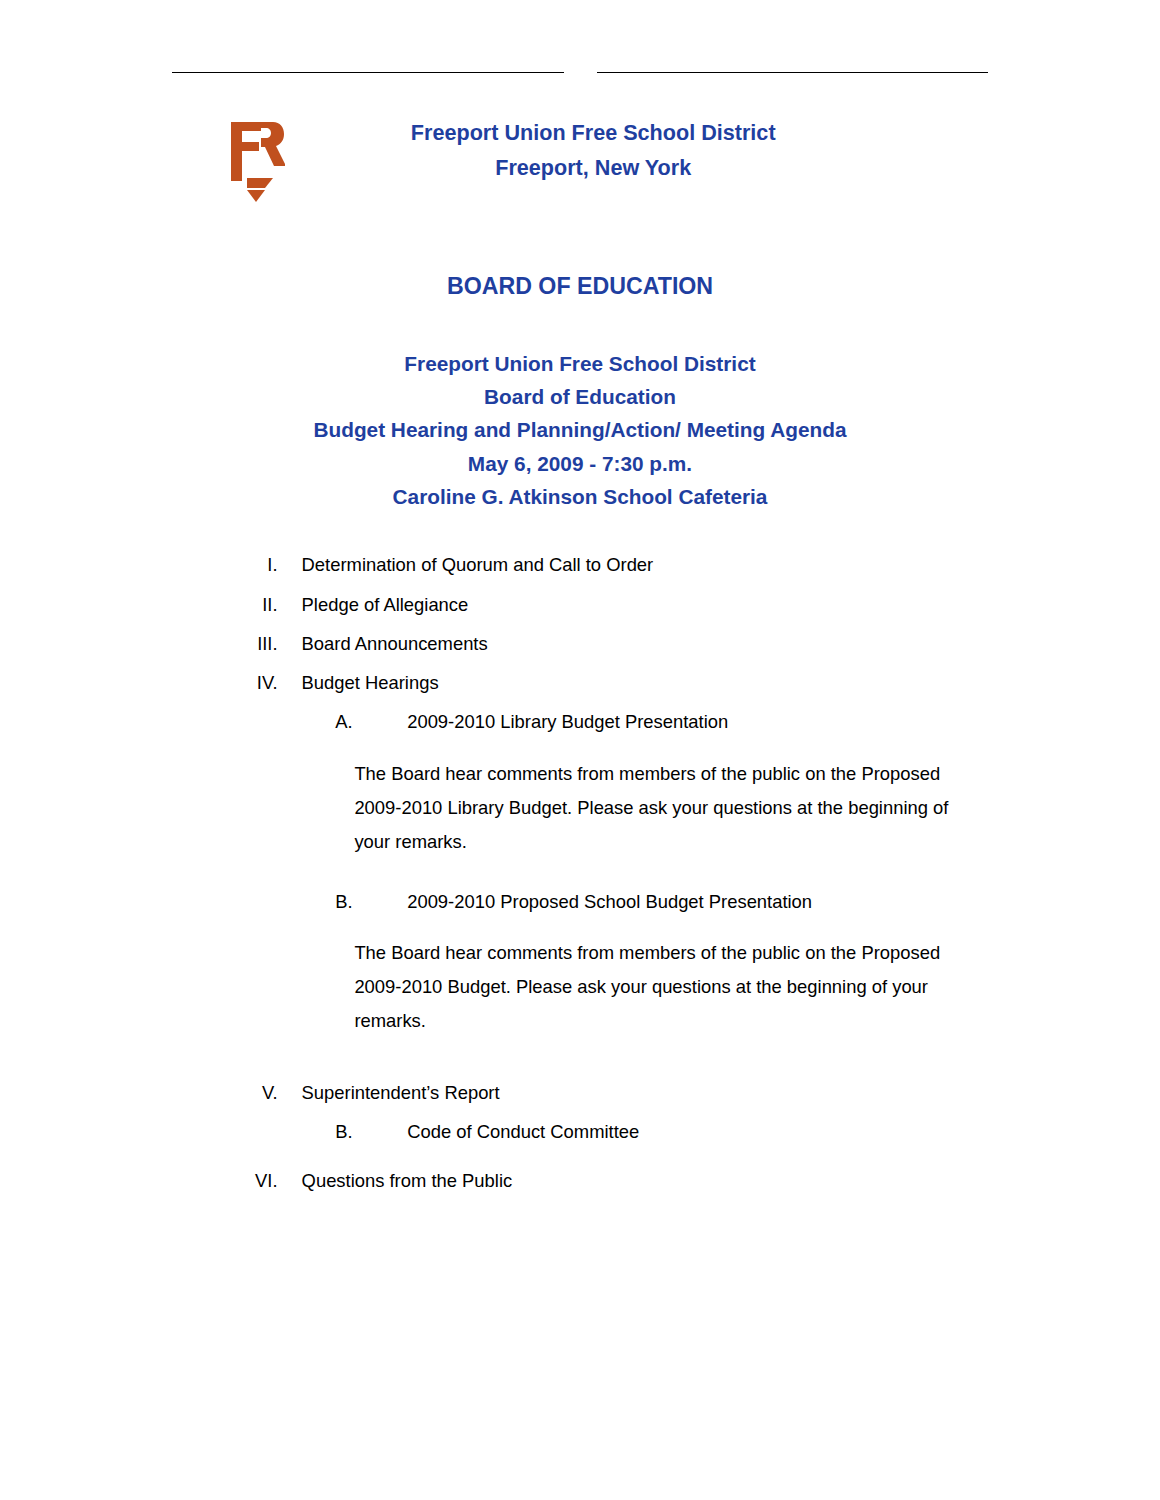Freeport Union Free School District
Freeport, New York
BOARD OF EDUCATION
Freeport Union Free School District
Board of Education
Budget Hearing and Planning/Action/ Meeting Agenda
May 6, 2009 - 7:30 p.m.
Caroline G. Atkinson School Cafeteria
I. Determination of Quorum and Call to Order
II. Pledge of Allegiance
III. Board Announcements
IV. Budget Hearings
A. 2009-2010 Library Budget Presentation
The Board hear comments from members of the public on the Proposed 2009-2010 Library Budget. Please ask your questions at the beginning of your remarks.
B. 2009-2010 Proposed School Budget Presentation
The Board hear comments from members of the public on the Proposed 2009-2010 Budget. Please ask your questions at the beginning of your remarks.
V. Superintendent’s Report
B. Code of Conduct Committee
VI. Questions from the Public